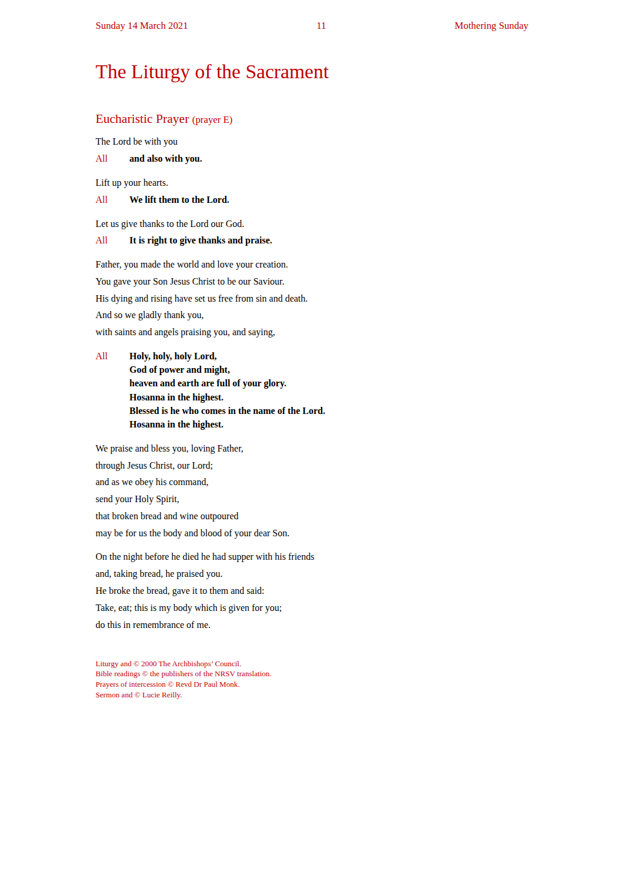Sunday 14 March 2021 11 Mothering Sunday
The Liturgy of the Sacrament
Eucharistic Prayer (prayer E)
The Lord be with you
All
and also with you.
Lift up your hearts.
All
We lift them to the Lord.
Let us give thanks to the Lord our God.
All
It is right to give thanks and praise.
Father, you made the world and love your creation.
You gave your Son Jesus Christ to be our Saviour.
His dying and rising have set us free from sin and death.
And so we gladly thank you,
with saints and angels praising you, and saying,
All
Holy, holy, holy Lord,
God of power and might,
heaven and earth are full of your glory.
Hosanna in the highest.
Blessed is he who comes in the name of the Lord.
Hosanna in the highest.
We praise and bless you, loving Father,
through Jesus Christ, our Lord;
and as we obey his command,
send your Holy Spirit,
that broken bread and wine outpoured
may be for us the body and blood of your dear Son.
On the night before he died he had supper with his friends
and, taking bread, he praised you.
He broke the bread, gave it to them and said:
Take, eat; this is my body which is given for you;
do this in remembrance of me.
Liturgy and © 2000 The Archbishops’ Council.
Bible readings © the publishers of the NRSV translation.
Prayers of intercession © Revd Dr Paul Monk.
Sermon and © Lucie Reilly.